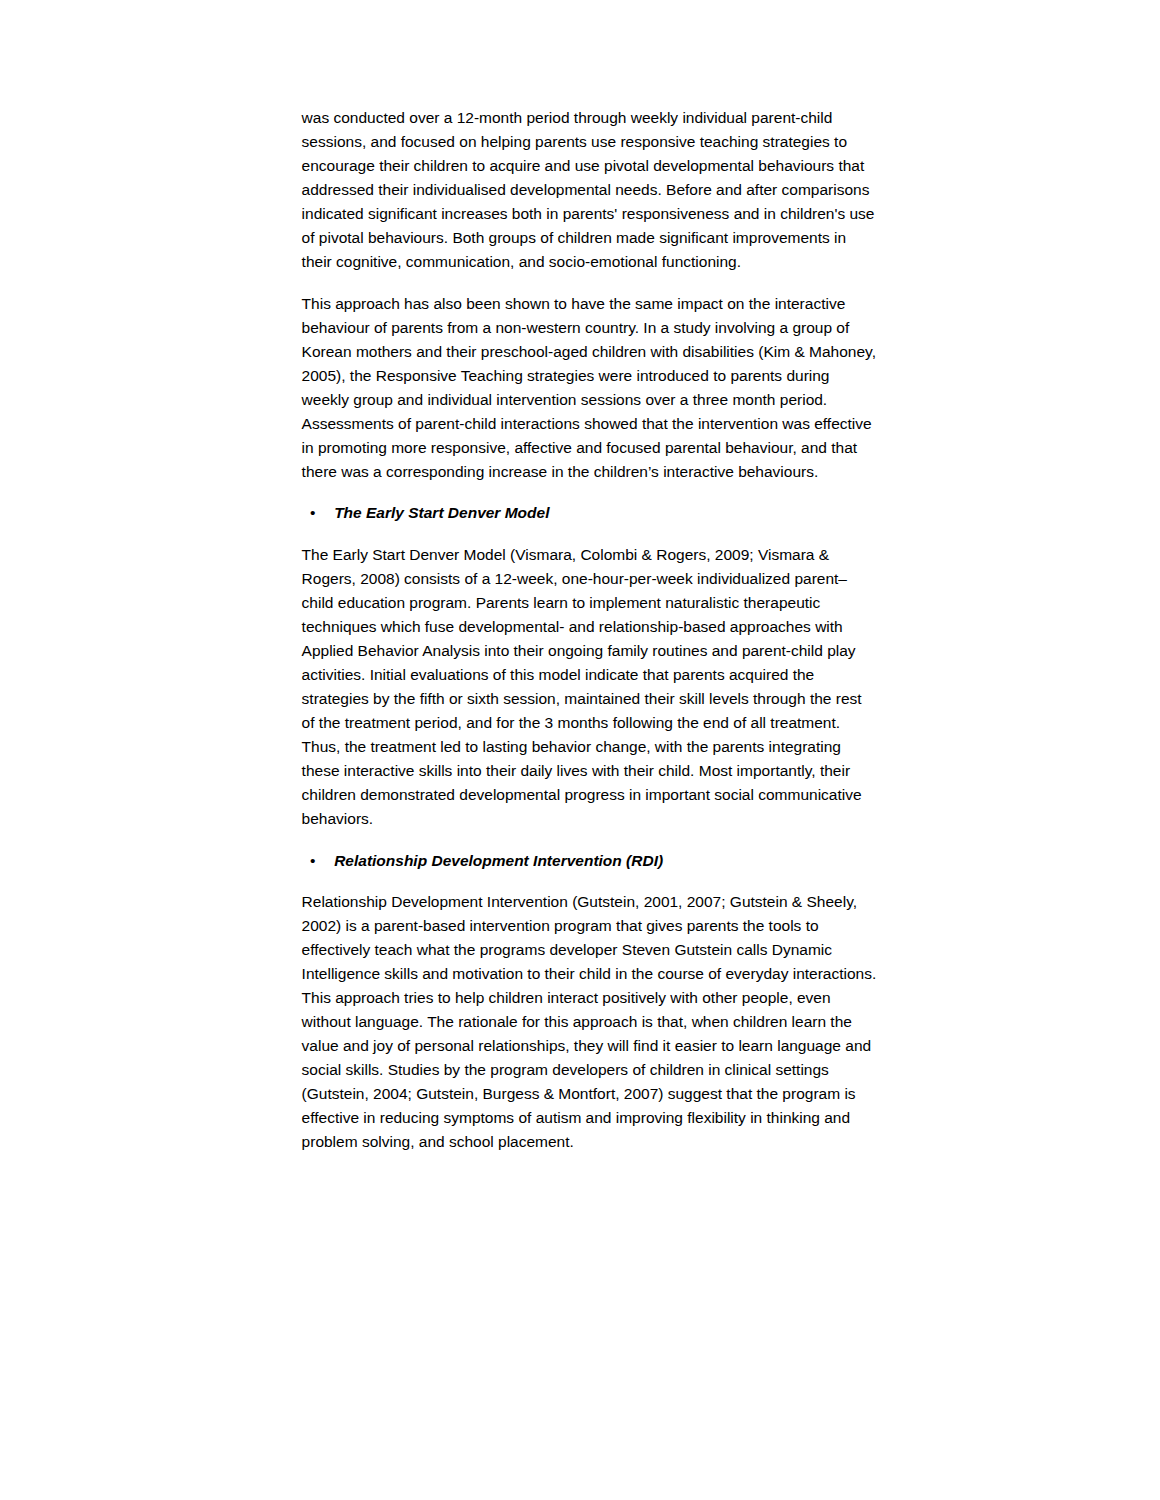was conducted over a 12-month period through weekly individual parent-child sessions, and focused on helping parents use responsive teaching strategies to encourage their children to acquire and use pivotal developmental behaviours that addressed their individualised developmental needs. Before and after comparisons indicated significant increases both in parents' responsiveness and in children's use of pivotal behaviours. Both groups of children made significant improvements in their cognitive, communication, and socio-emotional functioning.
This approach has also been shown to have the same impact on the interactive behaviour of parents from a non-western country. In a study involving a group of Korean mothers and their preschool-aged children with disabilities (Kim & Mahoney, 2005), the Responsive Teaching strategies were introduced to parents during weekly group and individual intervention sessions over a three month period. Assessments of parent-child interactions showed that the intervention was effective in promoting more responsive, affective and focused parental behaviour, and that there was a corresponding increase in the children’s interactive behaviours.
The Early Start Denver Model
The Early Start Denver Model (Vismara, Colombi & Rogers, 2009; Vismara & Rogers, 2008) consists of a 12-week, one-hour-per-week individualized parent–child education program. Parents learn to implement naturalistic therapeutic techniques which fuse developmental- and relationship-based approaches with Applied Behavior Analysis into their ongoing family routines and parent-child play activities. Initial evaluations of this model indicate that parents acquired the strategies by the fifth or sixth session, maintained their skill levels through the rest of the treatment period, and for the 3 months following the end of all treatment. Thus, the treatment led to lasting behavior change, with the parents integrating these interactive skills into their daily lives with their child. Most importantly, their children demonstrated developmental progress in important social communicative behaviors.
Relationship Development Intervention (RDI)
Relationship Development Intervention (Gutstein, 2001, 2007; Gutstein & Sheely, 2002) is a parent-based intervention program that gives parents the tools to effectively teach what the programs developer Steven Gutstein calls Dynamic Intelligence skills and motivation to their child in the course of everyday interactions. This approach tries to help children interact positively with other people, even without language. The rationale for this approach is that, when children learn the value and joy of personal relationships, they will find it easier to learn language and social skills. Studies by the program developers of children in clinical settings (Gutstein, 2004; Gutstein, Burgess & Montfort, 2007) suggest that the program is effective in reducing symptoms of autism and improving flexibility in thinking and problem solving, and school placement.